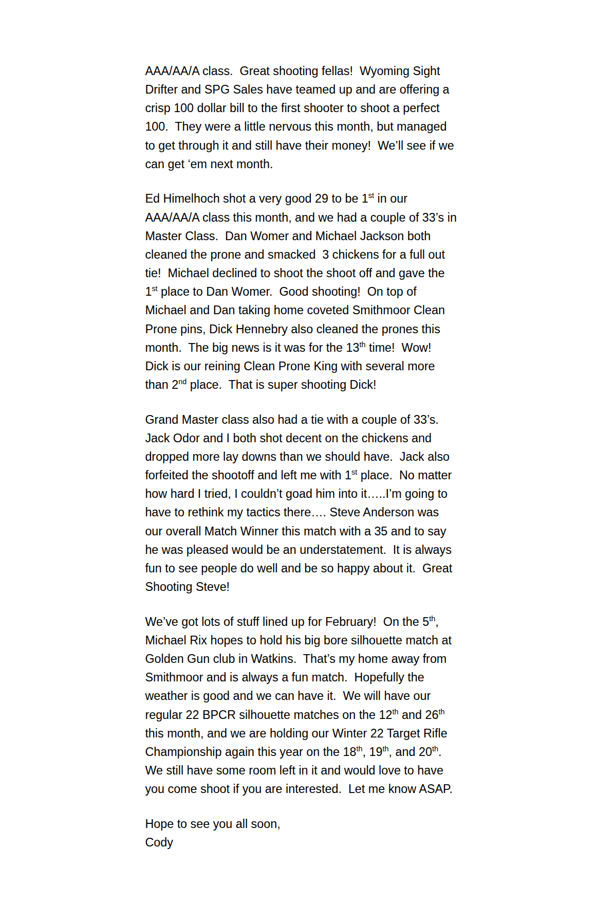AAA/AA/A class. Great shooting fellas! Wyoming Sight Drifter and SPG Sales have teamed up and are offering a crisp 100 dollar bill to the first shooter to shoot a perfect 100. They were a little nervous this month, but managed to get through it and still have their money! We’ll see if we can get ‘em next month.
Ed Himelhoch shot a very good 29 to be 1st in our AAA/AA/A class this month, and we had a couple of 33’s in Master Class. Dan Womer and Michael Jackson both cleaned the prone and smacked 3 chickens for a full out tie! Michael declined to shoot the shoot off and gave the 1st place to Dan Womer. Good shooting! On top of Michael and Dan taking home coveted Smithmoor Clean Prone pins, Dick Hennebry also cleaned the prones this month. The big news is it was for the 13th time! Wow! Dick is our reining Clean Prone King with several more than 2nd place. That is super shooting Dick!
Grand Master class also had a tie with a couple of 33’s. Jack Odor and I both shot decent on the chickens and dropped more lay downs than we should have. Jack also forfeited the shootoff and left me with 1st place. No matter how hard I tried, I couldn’t goad him into it…..I’m going to have to rethink my tactics there…. Steve Anderson was our overall Match Winner this match with a 35 and to say he was pleased would be an understatement. It is always fun to see people do well and be so happy about it. Great Shooting Steve!
We’ve got lots of stuff lined up for February! On the 5th, Michael Rix hopes to hold his big bore silhouette match at Golden Gun club in Watkins. That’s my home away from Smithmoor and is always a fun match. Hopefully the weather is good and we can have it. We will have our regular 22 BPCR silhouette matches on the 12th and 26th this month, and we are holding our Winter 22 Target Rifle Championship again this year on the 18th, 19th, and 20th. We still have some room left in it and would love to have you come shoot if you are interested. Let me know ASAP.
Hope to see you all soon, Cody